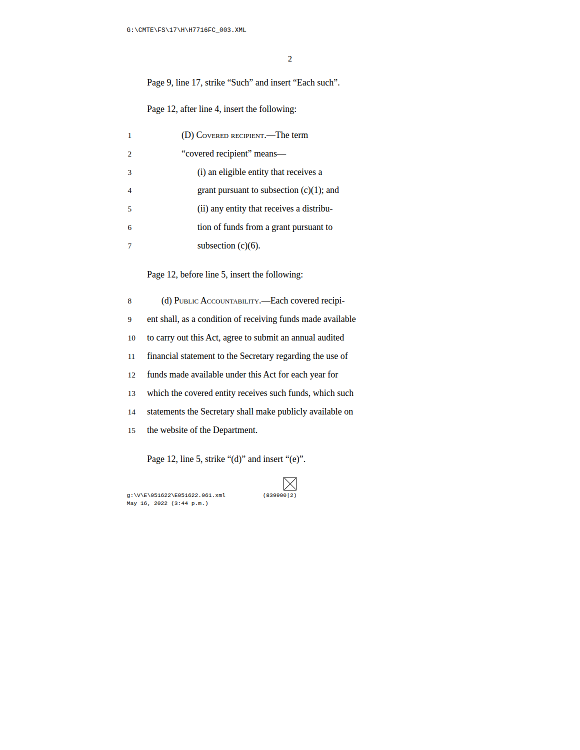G:\CMTE\FS\17\H\H7716FC_003.XML
2
Page 9, line 17, strike “Such” and insert “Each such”.
Page 12, after line 4, insert the following:
1
(D) Covered recipient.—The term
2
“covered recipient” means—
3
(i) an eligible entity that receives a
4
grant pursuant to subsection (c)(1); and
5
(ii) any entity that receives a distribu-
6
tion of funds from a grant pursuant to
7
subsection (c)(6).
Page 12, before line 5, insert the following:
8
(d) Public Accountability.—Each covered recipi-
9
ent shall, as a condition of receiving funds made available
10
to carry out this Act, agree to submit an annual audited
11
financial statement to the Secretary regarding the use of
12
funds made available under this Act for each year for
13
which the covered entity receives such funds, which such
14
statements the Secretary shall make publicly available on
15
the website of the Department.
Page 12, line 5, strike “(d)” and insert “(e)”.
g:\V\E\051622\E051622.061.xml (839900|2)
May 16, 2022 (3:44 p.m.)